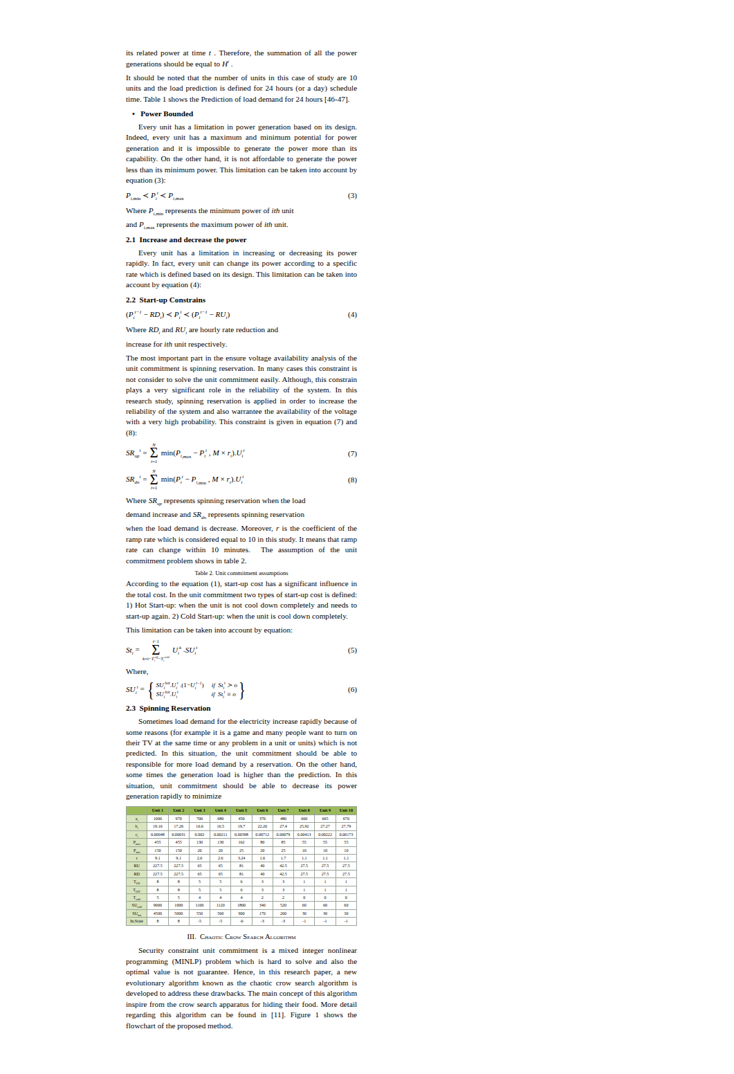its related power at time t . Therefore, the summation of all the power generations should be equal to Ht .
It should be noted that the number of units in this case of study are 10 units and the load prediction is defined for 24 hours (or a day) schedule time. Table 1 shows the Prediction of load demand for 24 hours [46-47].
Power Bounded
Every unit has a limitation in power generation based on its design. Indeed, every unit has a maximum and minimum potential for power generation and it is impossible to generate the power more than its capability. On the other hand, it is not affordable to generate the power less than its minimum power. This limitation can be taken into account by equation (3):
Pi,min ≺ Pit ≺ Pi,max
(3)
Where Pi,min represents the minimum power of ith unit
and Pi,max represents the maximum power of ith unit.
2.1 Increase and decrease the power
Every unit has a limitation in increasing or decreasing its power rapidly. In fact, every unit can change its power according to a specific rate which is defined based on its design. This limitation can be taken into account by equation (4):
2.2 Start-up Constrains
(Pit−1 − RDi) ≺ Pit ≺ (Pit−1 − RUi)
(4)
Where RDi and RUi are hourly rate reduction and
increase for ith unit respectively.
The most important part in the ensure voltage availability analysis of the unit commitment is spinning reservation. In many cases this constraint is not consider to solve the unit commitment easily. Although, this constrain plays a very significant role in the reliability of the system. In this research study, spinning reservation is applied in order to increase the reliability of the system and also warrantee the availability of the voltage with a very high probability. This constraint is given in equation (7) and (8):
SRupt = NΣi=1 min(Pi,max − Pit , M × ri).Uit
(7)
SRdnt = NΣi=1 min(Pit − Pi,min , M × ri).Uit
(8)
Where SRup represents spinning reservation when the load
demand increase and SRdn represents spinning reservation
when the load demand is decrease. Moreover, r is the coefficient of the ramp rate which is considered equal to 10 in this study. It means that ramp rate can change within 10 minutes. The assumption of the unit commitment problem shows in table 2.
Table 2. Unit commitment assumptions
According to the equation (1), start-up cost has a significant influence in the total cost. In the unit commitment two types of start-up cost is defined: 1) Hot Start-up: when the unit is not cool down completely and needs to start-up again. 2) Cold Start-up: when the unit is cool down completely.
This limitation can be taken into account by equation:
Sti = t−1 Σk=t−Tioff−Ticold Uik .SUit
(5)
Where,
SUit = { SUihot.Uit .(1−Uit−1)if Stit ≻ o SUihot.Uit if Stit ≡ o }
(6)
2.3 Spinning Reservation
Sometimes load demand for the electricity increase rapidly because of some reasons (for example it is a game and many people want to turn on their TV at the same time or any problem in a unit or units) which is not predicted. In this situation, the unit commitment should be able to responsible for more load demand by a reservation. On the other hand, some times the generation load is higher than the prediction. In this situation, unit commitment should be able to decrease its power generation rapidly to minimize
| | Unit 1 | Unit 2 | Unit 3 | Unit 4 | Unit 5 | Unit 6 | Unit 7 | Unit 8 | Unit 9 | Unit 10 |
| --- | --- | --- | --- | --- | --- | --- | --- | --- | --- | --- |
| a i | 1000 | 970 | 700 | 680 | 450 | 370 | 480 | 660 | 665 | 670 |
| b i | 19.16 | 17.26 | 16.6 | 16.5 | 19.7 | 22.26 | 27.4 | 25.92 | 27.27 | 27.79 |
| c i | 0.00048 | 0.00031 | 0.002 | 0.00211 | 0.00398 | 0.00712 | 0.00079 | 0.00413 | 0.00222 | 0.00173 |
| P max | 455 | 455 | 130 | 130 | 162 | 80 | 85 | 55 | 55 | 55 |
| P min | 150 | 150 | 20 | 20 | 25 | 20 | 25 | 10 | 10 | 10 |
| r | 9.1 | 9.1 | 2.6 | 2.6 | 3.24 | 1.6 | 1.7 | 1.1 | 1.1 | 1.1 |
| RU | 227.5 | 227.5 | 65 | 65 | 81 | 40 | 42.5 | 27.5 | 27.5 | 27.5 |
| RD | 227.5 | 227.5 | 65 | 65 | 81 | 40 | 42.5 | 27.5 | 27.5 | 27.5 |
| T ON | 8 | 8 | 5 | 5 | 6 | 3 | 3 | 1 | 1 | 1 |
| T OFF | 8 | 8 | 5 | 5 | 6 | 3 | 3 | 1 | 1 | 1 |
| T cold | 5 | 5 | 4 | 4 | 4 | 2 | 2 | 0 | 0 | 0 |
| SU cold | 9000 | 1000 | 1100 | 1120 | 1800 | 340 | 520 | 60 | 60 | 60 |
| SU hot | 4500 | 5000 | 550 | 560 | 900 | 170 | 260 | 30 | 30 | 30 |
| In.State | 8 | 8 | -5 | -5 | -6 | -3 | -3 | -1 | -1 | -1 |
III. Chaotic Crow Search Algorithm
Security constraint unit commitment is a mixed integer nonlinear programming (MINLP) problem which is hard to solve and also the optimal value is not guarantee. Hence, in this research paper, a new evolutionary algorithm known as the chaotic crow search algorithm is developed to address these drawbacks. The main concept of this algorithm inspire from the crow search apparatus for hiding their food. More detail regarding this algorithm can be found in [11]. Figure 1 shows the flowchart of the proposed method.